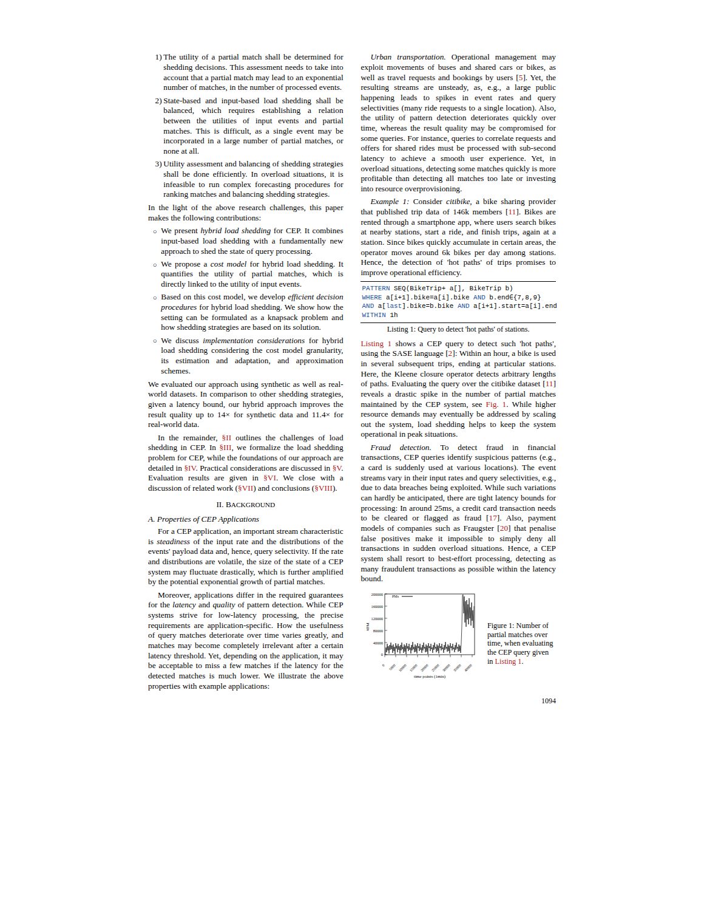The utility of a partial match shall be determined for shedding decisions. This assessment needs to take into account that a partial match may lead to an exponential number of matches, in the number of processed events.
State-based and input-based load shedding shall be balanced, which requires establishing a relation between the utilities of input events and partial matches. This is difficult, as a single event may be incorporated in a large number of partial matches, or none at all.
Utility assessment and balancing of shedding strategies shall be done efficiently. In overload situations, it is infeasible to run complex forecasting procedures for ranking matches and balancing shedding strategies.
In the light of the above research challenges, this paper makes the following contributions:
We present hybrid load shedding for CEP. It combines input-based load shedding with a fundamentally new approach to shed the state of query processing.
We propose a cost model for hybrid load shedding. It quantifies the utility of partial matches, which is directly linked to the utility of input events.
Based on this cost model, we develop efficient decision procedures for hybrid load shedding. We show how the setting can be formulated as a knapsack problem and how shedding strategies are based on its solution.
We discuss implementation considerations for hybrid load shedding considering the cost model granularity, its estimation and adaptation, and approximation schemes.
We evaluated our approach using synthetic as well as real-world datasets. In comparison to other shedding strategies, given a latency bound, our hybrid approach improves the result quality up to 14× for synthetic data and 11.4× for real-world data.
In the remainder, §II outlines the challenges of load shedding in CEP. In §III, we formalize the load shedding problem for CEP, while the foundations of our approach are detailed in §IV. Practical considerations are discussed in §V. Evaluation results are given in §VI. We close with a discussion of related work (§VII) and conclusions (§VIII).
II. BACKGROUND
A. Properties of CEP Applications
For a CEP application, an important stream characteristic is steadiness of the input rate and the distributions of the events' payload data and, hence, query selectivity. If the rate and distributions are volatile, the size of the state of a CEP system may fluctuate drastically, which is further amplified by the potential exponential growth of partial matches.
Moreover, applications differ in the required guarantees for the latency and quality of pattern detection. While CEP systems strive for low-latency processing, the precise requirements are application-specific. How the usefulness of query matches deteriorate over time varies greatly, and matches may become completely irrelevant after a certain latency threshold. Yet, depending on the application, it may be acceptable to miss a few matches if the latency for the detected matches is much lower. We illustrate the above properties with example applications:
Urban transportation. Operational management may exploit movements of buses and shared cars or bikes, as well as travel requests and bookings by users [5]. Yet, the resulting streams are unsteady, as, e.g., a large public happening leads to spikes in event rates and query selectivities (many ride requests to a single location). Also, the utility of pattern detection deteriorates quickly over time, whereas the result quality may be compromised for some queries. For instance, queries to correlate requests and offers for shared rides must be processed with sub-second latency to achieve a smooth user experience. Yet, in overload situations, detecting some matches quickly is more profitable than detecting all matches too late or investing into resource overprovisioning.
Example 1: Consider citibike, a bike sharing provider that published trip data of 146k members [11]. Bikes are rented through a smartphone app, where users search bikes at nearby stations, start a ride, and finish trips, again at a station. Since bikes quickly accumulate in certain areas, the operator moves around 6k bikes per day among stations. Hence, the detection of 'hot paths' of trips promises to improve operational efficiency.
PATTERN SEQ(BikeTrip+ a[], BikeTrip b) WHERE a[i+1].bike=a[i].bike AND b.end∈{7,8,9} AND a[last].bike=b.bike AND a[i+1].start=a[i].end WITHIN 1h
Listing 1: Query to detect 'hot paths' of stations.
Listing 1 shows a CEP query to detect such 'hot paths', using the SASE language [2]: Within an hour, a bike is used in several subsequent trips, ending at particular stations. Here, the Kleene closure operator detects arbitrary lengths of paths. Evaluating the query over the citibike dataset [11] reveals a drastic spike in the number of partial matches maintained by the CEP system, see Fig. 1. While higher resource demands may eventually be addressed by scaling out the system, load shedding helps to keep the system operational in peak situations.
Fraud detection. To detect fraud in financial transactions, CEP queries identify suspicious patterns (e.g., a card is suddenly used at various locations). The event streams vary in their input rates and query selectivities, e.g., due to data breaches being exploited. While such variations can hardly be anticipated, there are tight latency bounds for processing: In around 25ms, a credit card transaction needs to be cleared or flagged as fraud [17]. Also, payment models of companies such as Fraugster [20] that penalise false positives make it impossible to simply deny all transactions in sudden overload situations. Hence, a CEP system shall resort to best-effort processing, detecting as many fraudulent transactions as possible within the latency bound.
200000 160000 120000 80000 40000 0 #PM PMs 0 5000 10000 15000 20000 25000 30000 35000 40000 time points (1min)
Figure 1: Number of partial matches over time, when evaluating the CEP query given in Listing 1.
1094